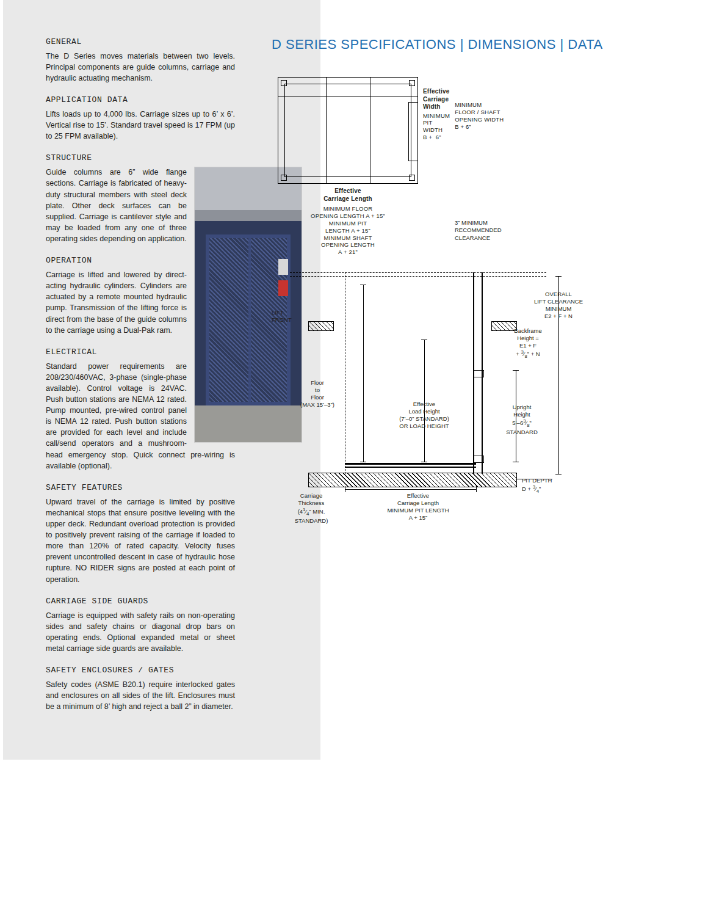GENERAL
The D Series moves materials between two levels. Principal components are guide columns, carriage and hydraulic actuating mechanism.
APPLICATION DATA
Lifts loads up to 4,000 lbs. Carriage sizes up to 6’ x 6’. Vertical rise to 15’. Standard travel speed is 17 FPM (up to 25 FPM available).
STRUCTURE
Guide columns are 6” wide flange sections. Carriage is fabricated of heavy-duty structural members with steel deck plate. Other deck surfaces can be supplied. Carriage is cantilever style and may be loaded from any one of three operating sides depending on application.
OPERATION
Carriage is lifted and lowered by direct-acting hydraulic cylinders. Cylinders are actuated by a remote mounted hydraulic pump. Transmission of the lifting force is direct from the base of the guide columns to the carriage using a Dual-Pak ram.
ELECTRICAL
Standard power requirements are 208/230/460VAC, 3-phase (single-phase available). Control voltage is 24VAC. Push button stations are NEMA 12 rated. Pump mounted, pre-wired control panel is NEMA 12 rated. Push button stations are provided for each level and include call/send operators and a mushroom-head emergency stop. Quick connect pre-wiring is available (optional).
SAFETY FEATURES
Upward travel of the carriage is limited by positive mechanical stops that ensure positive leveling with the upper deck. Redundant overload protection is provided to positively prevent raising of the carriage if loaded to more than 120% of rated capacity. Velocity fuses prevent uncontrolled descent in case of hydraulic hose rupture. NO RIDER signs are posted at each point of operation.
CARRIAGE SIDE GUARDS
Carriage is equipped with safety rails on non-operating sides and safety chains or diagonal drop bars on operating ends. Optional expanded metal or sheet metal carriage side guards are available.
SAFETY ENCLOSURES / GATES
Safety codes (ASME B20.1) require interlocked gates and enclosures on all sides of the lift. Enclosures must be a minimum of 8’ high and reject a ball 2” in diameter.
D SERIES SPECIFICATIONS | DIMENSIONS | DATA
Effective
Carriage
Width
MINIMUM
PIT
WIDTH
B + 6”
MINIMUM
FLOOR / SHAFT
OPENING WIDTH
B + 6”
Effective
Carriage Length
MINIMUM FLOOR
OPENING LENGTH A + 15”
MINIMUM PIT
LENGTH A + 15”
MINIMUM SHAFT
OPENING LENGTH
A + 21”
3” MINIMUM
RECOMMENDED
CLEARANCE
LIFT
FRONT
Floor
to
Floor
(MAX 15’–3”)
Effective
Load Height
(7’–0” STANDARD)
OR LOAD HEIGHT
Upright
Height
5’–63⁄8”
STANDARD
Backframe
Height =
E1 + F
+ 3⁄8” + N
OVERALL
LIFT CLEARANCE
MINIMUM
E2 + F + N
Carriage
Thickness
(41⁄4” MIN.
STANDARD)
Effective
Carriage Length
MINIMUM PIT LENGTH
A + 15”
PIT DEPTH
D + 3⁄4”